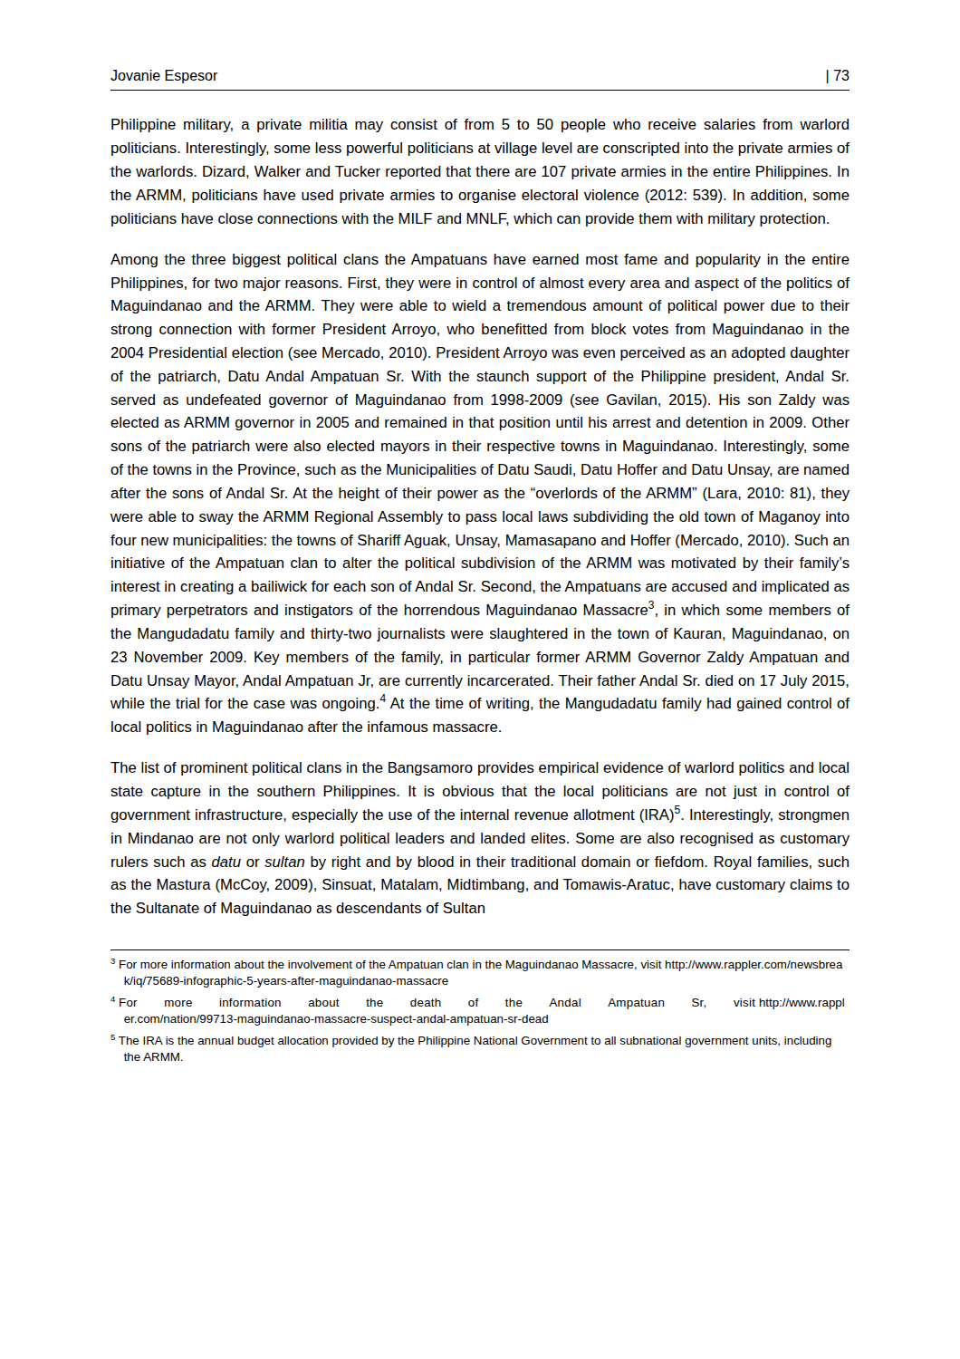Jovanie Espesor | 73
Philippine military, a private militia may consist of from 5 to 50 people who receive salaries from warlord politicians. Interestingly, some less powerful politicians at village level are conscripted into the private armies of the warlords. Dizard, Walker and Tucker reported that there are 107 private armies in the entire Philippines. In the ARMM, politicians have used private armies to organise electoral violence (2012: 539). In addition, some politicians have close connections with the MILF and MNLF, which can provide them with military protection.
Among the three biggest political clans the Ampatuans have earned most fame and popularity in the entire Philippines, for two major reasons. First, they were in control of almost every area and aspect of the politics of Maguindanao and the ARMM. They were able to wield a tremendous amount of political power due to their strong connection with former President Arroyo, who benefitted from block votes from Maguindanao in the 2004 Presidential election (see Mercado, 2010). President Arroyo was even perceived as an adopted daughter of the patriarch, Datu Andal Ampatuan Sr. With the staunch support of the Philippine president, Andal Sr. served as undefeated governor of Maguindanao from 1998-2009 (see Gavilan, 2015). His son Zaldy was elected as ARMM governor in 2005 and remained in that position until his arrest and detention in 2009. Other sons of the patriarch were also elected mayors in their respective towns in Maguindanao. Interestingly, some of the towns in the Province, such as the Municipalities of Datu Saudi, Datu Hoffer and Datu Unsay, are named after the sons of Andal Sr. At the height of their power as the “overlords of the ARMM” (Lara, 2010: 81), they were able to sway the ARMM Regional Assembly to pass local laws subdividing the old town of Maganoy into four new municipalities: the towns of Shariff Aguak, Unsay, Mamasapano and Hoffer (Mercado, 2010). Such an initiative of the Ampatuan clan to alter the political subdivision of the ARMM was motivated by their family’s interest in creating a bailiwick for each son of Andal Sr. Second, the Ampatuans are accused and implicated as primary perpetrators and instigators of the horrendous Maguindanao Massacre3, in which some members of the Mangudadatu family and thirty-two journalists were slaughtered in the town of Kauran, Maguindanao, on 23 November 2009. Key members of the family, in particular former ARMM Governor Zaldy Ampatuan and Datu Unsay Mayor, Andal Ampatuan Jr, are currently incarcerated. Their father Andal Sr. died on 17 July 2015, while the trial for the case was ongoing.4 At the time of writing, the Mangudadatu family had gained control of local politics in Maguindanao after the infamous massacre.
The list of prominent political clans in the Bangsamoro provides empirical evidence of warlord politics and local state capture in the southern Philippines. It is obvious that the local politicians are not just in control of government infrastructure, especially the use of the internal revenue allotment (IRA)5. Interestingly, strongmen in Mindanao are not only warlord political leaders and landed elites. Some are also recognised as customary rulers such as datu or sultan by right and by blood in their traditional domain or fiefdom. Royal families, such as the Mastura (McCoy, 2009), Sinsuat, Matalam, Midtimbang, and Tomawis-Aratuc, have customary claims to the Sultanate of Maguindanao as descendants of Sultan
3 For more information about the involvement of the Ampatuan clan in the Maguindanao Massacre, visit http://www.rappler.com/newsbreak/iq/75689-infographic-5-years-after-maguindanao-massacre
4 For more information about the death of the Andal Ampatuan Sr, visit http://www.rappler.com/nation/99713-maguindanao-massacre-suspect-andal-ampatuan-sr-dead
5 The IRA is the annual budget allocation provided by the Philippine National Government to all subnational government units, including the ARMM.